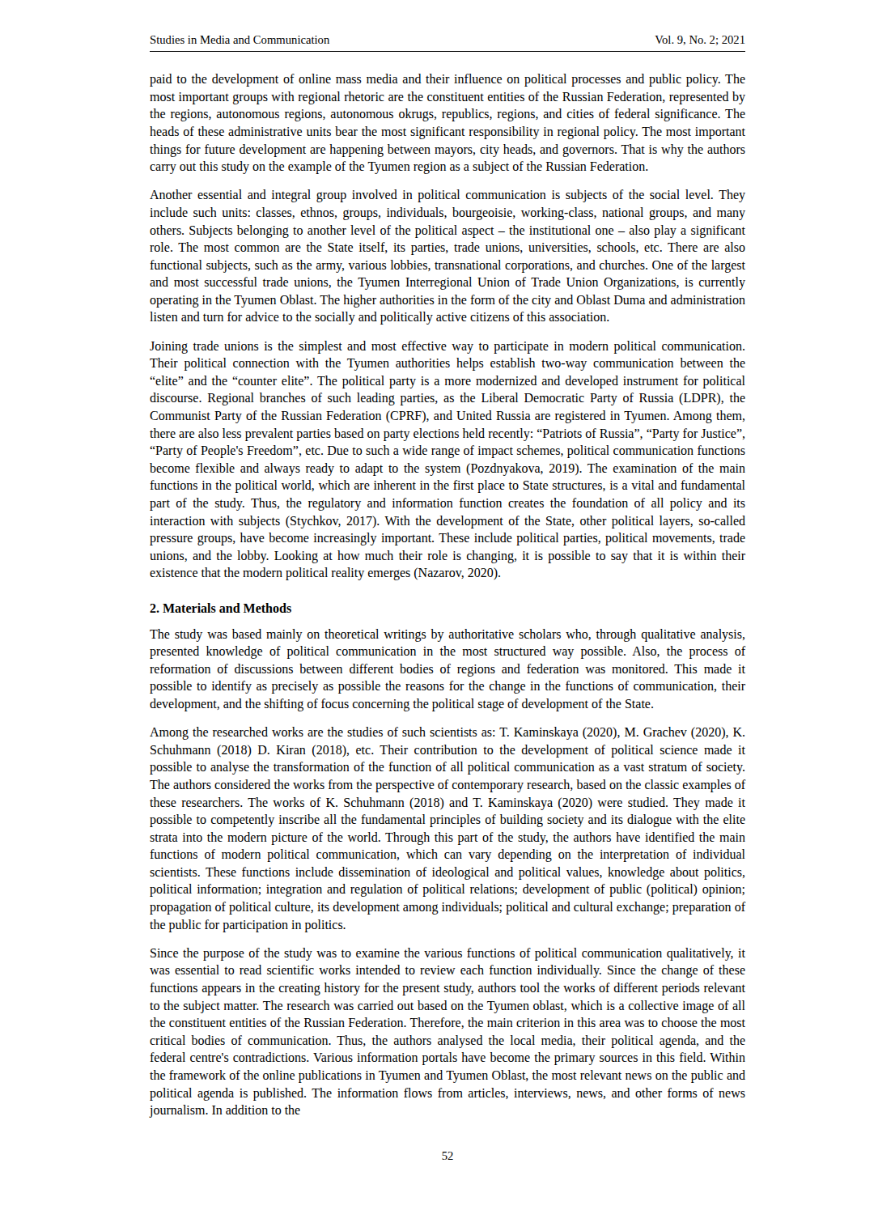Studies in Media and Communication Vol. 9, No. 2; 2021
paid to the development of online mass media and their influence on political processes and public policy. The most important groups with regional rhetoric are the constituent entities of the Russian Federation, represented by the regions, autonomous regions, autonomous okrugs, republics, regions, and cities of federal significance. The heads of these administrative units bear the most significant responsibility in regional policy. The most important things for future development are happening between mayors, city heads, and governors. That is why the authors carry out this study on the example of the Tyumen region as a subject of the Russian Federation.
Another essential and integral group involved in political communication is subjects of the social level. They include such units: classes, ethnos, groups, individuals, bourgeoisie, working-class, national groups, and many others. Subjects belonging to another level of the political aspect – the institutional one – also play a significant role. The most common are the State itself, its parties, trade unions, universities, schools, etc. There are also functional subjects, such as the army, various lobbies, transnational corporations, and churches. One of the largest and most successful trade unions, the Tyumen Interregional Union of Trade Union Organizations, is currently operating in the Tyumen Oblast. The higher authorities in the form of the city and Oblast Duma and administration listen and turn for advice to the socially and politically active citizens of this association.
Joining trade unions is the simplest and most effective way to participate in modern political communication. Their political connection with the Tyumen authorities helps establish two-way communication between the “elite” and the “counter elite”. The political party is a more modernized and developed instrument for political discourse. Regional branches of such leading parties, as the Liberal Democratic Party of Russia (LDPR), the Communist Party of the Russian Federation (CPRF), and United Russia are registered in Tyumen. Among them, there are also less prevalent parties based on party elections held recently: “Patriots of Russia”, “Party for Justice”, “Party of People's Freedom”, etc. Due to such a wide range of impact schemes, political communication functions become flexible and always ready to adapt to the system (Pozdnyakova, 2019). The examination of the main functions in the political world, which are inherent in the first place to State structures, is a vital and fundamental part of the study. Thus, the regulatory and information function creates the foundation of all policy and its interaction with subjects (Stychkov, 2017). With the development of the State, other political layers, so-called pressure groups, have become increasingly important. These include political parties, political movements, trade unions, and the lobby. Looking at how much their role is changing, it is possible to say that it is within their existence that the modern political reality emerges (Nazarov, 2020).
2. Materials and Methods
The study was based mainly on theoretical writings by authoritative scholars who, through qualitative analysis, presented knowledge of political communication in the most structured way possible. Also, the process of reformation of discussions between different bodies of regions and federation was monitored. This made it possible to identify as precisely as possible the reasons for the change in the functions of communication, their development, and the shifting of focus concerning the political stage of development of the State.
Among the researched works are the studies of such scientists as: T. Kaminskaya (2020), M. Grachev (2020), K. Schuhmann (2018) D. Kiran (2018), etc. Their contribution to the development of political science made it possible to analyse the transformation of the function of all political communication as a vast stratum of society. The authors considered the works from the perspective of contemporary research, based on the classic examples of these researchers. The works of K. Schuhmann (2018) and T. Kaminskaya (2020) were studied. They made it possible to competently inscribe all the fundamental principles of building society and its dialogue with the elite strata into the modern picture of the world. Through this part of the study, the authors have identified the main functions of modern political communication, which can vary depending on the interpretation of individual scientists. These functions include dissemination of ideological and political values, knowledge about politics, political information; integration and regulation of political relations; development of public (political) opinion; propagation of political culture, its development among individuals; political and cultural exchange; preparation of the public for participation in politics.
Since the purpose of the study was to examine the various functions of political communication qualitatively, it was essential to read scientific works intended to review each function individually. Since the change of these functions appears in the creating history for the present study, authors tool the works of different periods relevant to the subject matter. The research was carried out based on the Tyumen oblast, which is a collective image of all the constituent entities of the Russian Federation. Therefore, the main criterion in this area was to choose the most critical bodies of communication. Thus, the authors analysed the local media, their political agenda, and the federal centre's contradictions. Various information portals have become the primary sources in this field. Within the framework of the online publications in Tyumen and Tyumen Oblast, the most relevant news on the public and political agenda is published. The information flows from articles, interviews, news, and other forms of news journalism. In addition to the
52